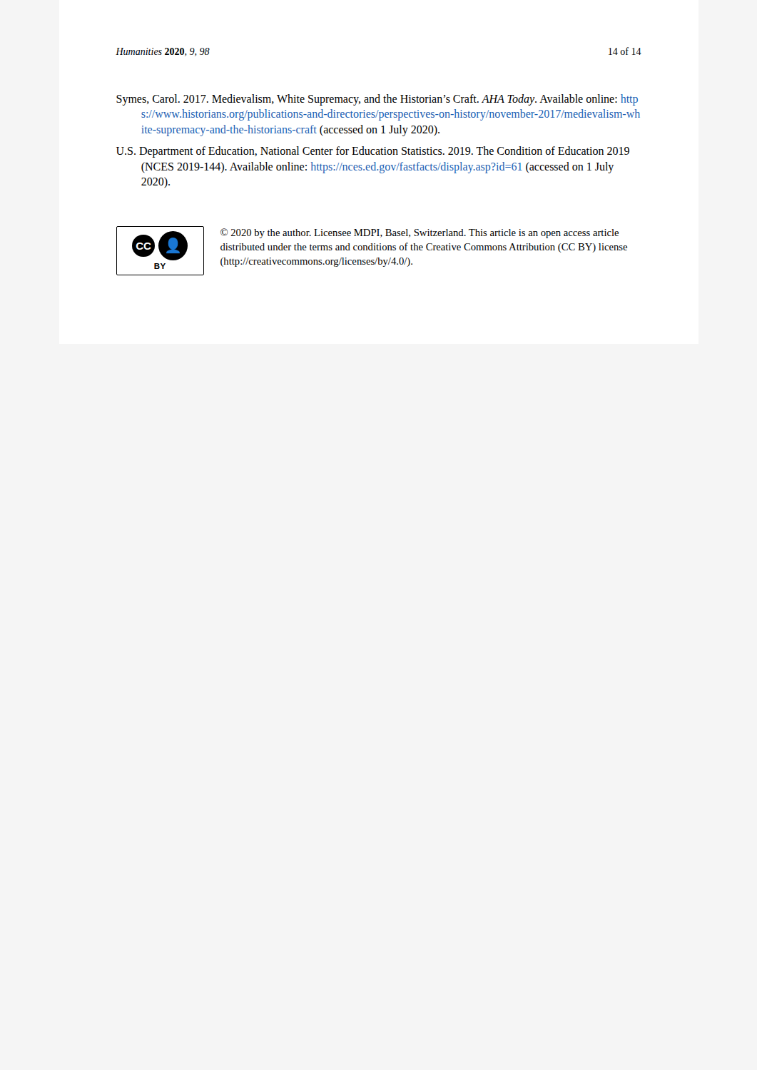Humanities 2020, 9, 98
14 of 14
Symes, Carol. 2017. Medievalism, White Supremacy, and the Historian’s Craft. AHA Today. Available online: https://www.historians.org/publications-and-directories/perspectives-on-history/november-2017/medievalism-white-supremacy-and-the-historians-craft (accessed on 1 July 2020).
U.S. Department of Education, National Center for Education Statistics. 2019. The Condition of Education 2019 (NCES 2019-144). Available online: https://nces.ed.gov/fastfacts/display.asp?id=61 (accessed on 1 July 2020).
CC 👤
BY
© 2020 by the author. Licensee MDPI, Basel, Switzerland. This article is an open access article distributed under the terms and conditions of the Creative Commons Attribution (CC BY) license (http://creativecommons.org/licenses/by/4.0/).